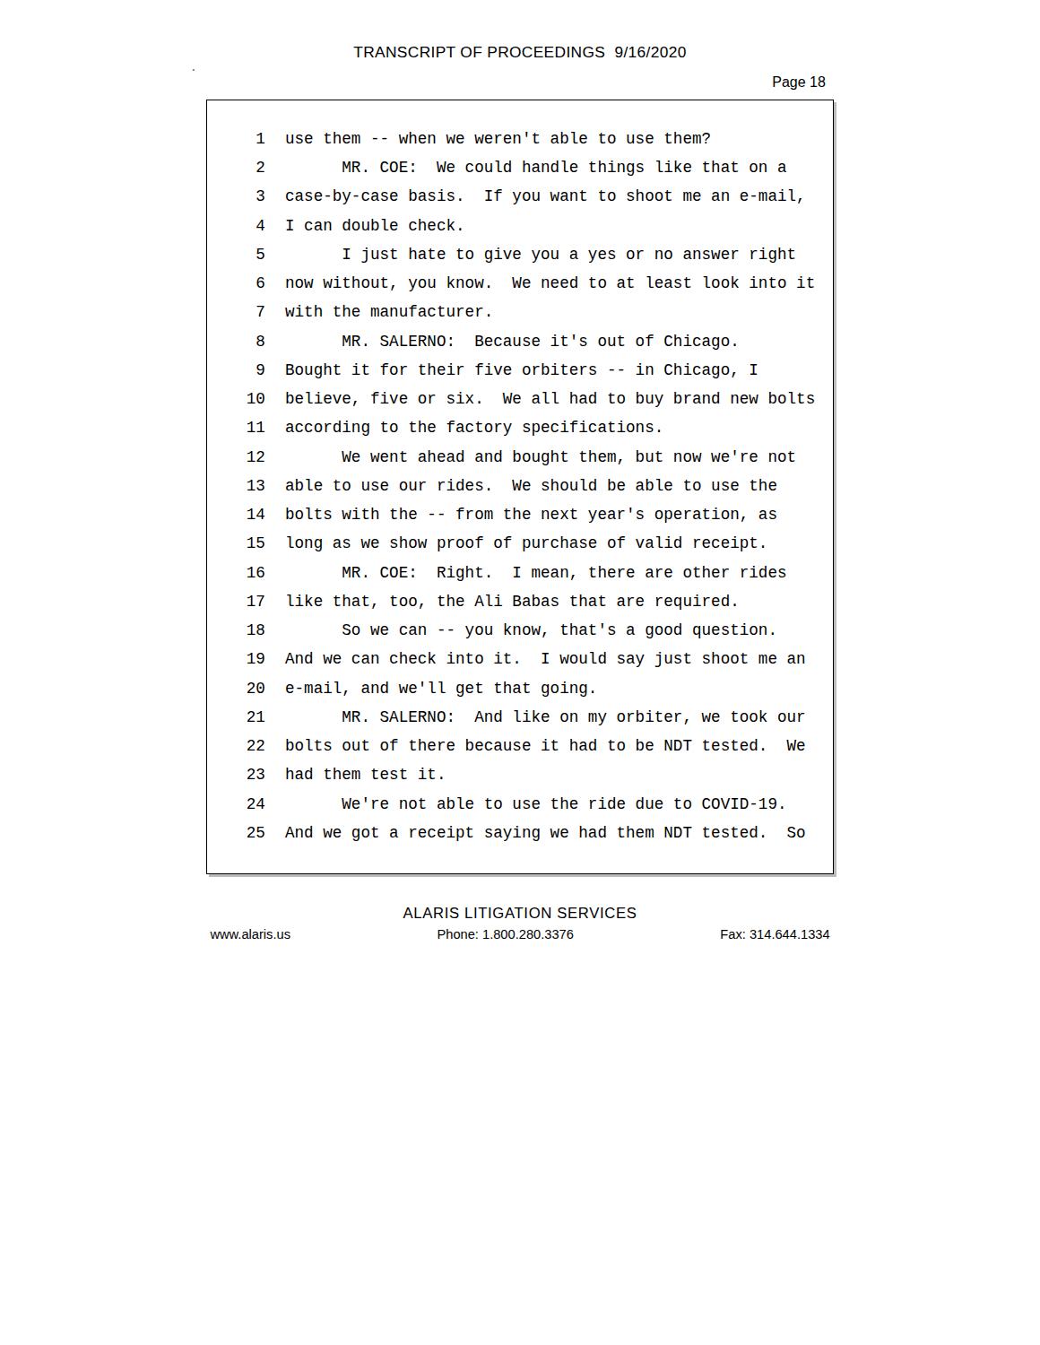.
TRANSCRIPT OF PROCEEDINGS 9/16/2020
Page 18
| 1 | use them -- when we weren't able to use them? |
| 2 | MR. COE: We could handle things like that on a |
| 3 | case-by-case basis. If you want to shoot me an e-mail, |
| 4 | I can double check. |
| 5 | I just hate to give you a yes or no answer right |
| 6 | now without, you know. We need to at least look into it |
| 7 | with the manufacturer. |
| 8 | MR. SALERNO: Because it's out of Chicago. |
| 9 | Bought it for their five orbiters -- in Chicago, I |
| 10 | believe, five or six. We all had to buy brand new bolts |
| 11 | according to the factory specifications. |
| 12 | We went ahead and bought them, but now we're not |
| 13 | able to use our rides. We should be able to use the |
| 14 | bolts with the -- from the next year's operation, as |
| 15 | long as we show proof of purchase of valid receipt. |
| 16 | MR. COE: Right. I mean, there are other rides |
| 17 | like that, too, the Ali Babas that are required. |
| 18 | So we can -- you know, that's a good question. |
| 19 | And we can check into it. I would say just shoot me an |
| 20 | e-mail, and we'll get that going. |
| 21 | MR. SALERNO: And like on my orbiter, we took our |
| 22 | bolts out of there because it had to be NDT tested. We |
| 23 | had them test it. |
| 24 | We're not able to use the ride due to COVID-19. |
| 25 | And we got a receipt saying we had them NDT tested. So |
ALARIS LITIGATION SERVICES
www.alaris.us Phone: 1.800.280.3376 Fax: 314.644.1334